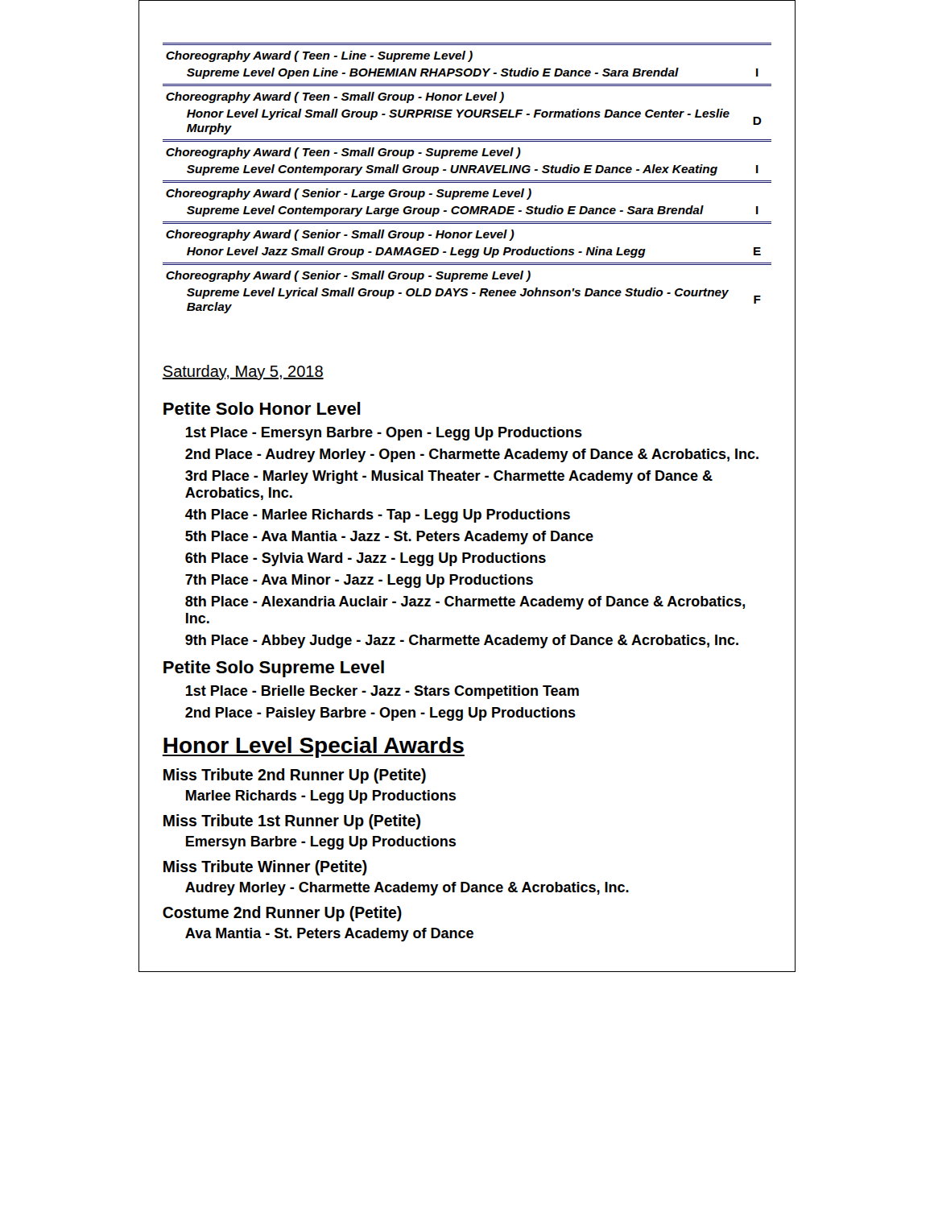| Choreography Award ( Teen - Line - Supreme Level ) |
| Supreme Level Open Line - BOHEMIAN RHAPSODY - Studio E Dance - Sara Brendal | I |
| Choreography Award ( Teen - Small Group - Honor Level ) |
| Honor Level Lyrical Small Group - SURPRISE YOURSELF - Formations Dance Center - Leslie Murphy | D |
| Choreography Award ( Teen - Small Group - Supreme Level ) |
| Supreme Level Contemporary Small Group - UNRAVELING - Studio E Dance - Alex Keating | I |
| Choreography Award ( Senior - Large Group - Supreme Level ) |
| Supreme Level Contemporary Large Group - COMRADE - Studio E Dance - Sara Brendal | I |
| Choreography Award ( Senior - Small Group - Honor Level ) |
| Honor Level Jazz Small Group - DAMAGED - Legg Up Productions - Nina Legg | E |
| Choreography Award ( Senior - Small Group - Supreme Level ) |
| Supreme Level Lyrical Small Group - OLD DAYS - Renee Johnson's Dance Studio - Courtney Barclay | F |
Saturday, May 5, 2018
Petite Solo Honor Level
1st Place - Emersyn Barbre - Open - Legg Up Productions
2nd Place - Audrey Morley - Open - Charmette Academy of Dance & Acrobatics, Inc.
3rd Place - Marley Wright - Musical Theater - Charmette Academy of Dance & Acrobatics, Inc.
4th Place - Marlee Richards - Tap - Legg Up Productions
5th Place - Ava Mantia - Jazz - St. Peters Academy of Dance
6th Place - Sylvia Ward - Jazz - Legg Up Productions
7th Place - Ava Minor - Jazz - Legg Up Productions
8th Place - Alexandria Auclair - Jazz - Charmette Academy of Dance & Acrobatics, Inc.
9th Place - Abbey Judge - Jazz - Charmette Academy of Dance & Acrobatics, Inc.
Petite Solo Supreme Level
1st Place - Brielle Becker - Jazz - Stars Competition Team
2nd Place - Paisley Barbre - Open - Legg Up Productions
Honor Level Special Awards
Miss Tribute 2nd Runner Up (Petite)
Marlee Richards - Legg Up Productions
Miss Tribute 1st Runner Up (Petite)
Emersyn Barbre - Legg Up Productions
Miss Tribute Winner (Petite)
Audrey Morley - Charmette Academy of Dance & Acrobatics, Inc.
Costume 2nd Runner Up (Petite)
Ava Mantia - St. Peters Academy of Dance